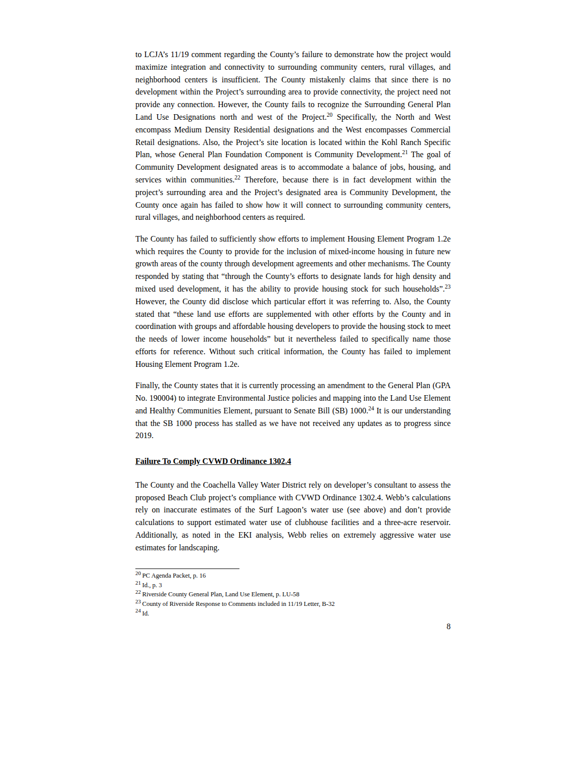to LCJA’s 11/19 comment regarding the County’s failure to demonstrate how the project would maximize integration and connectivity to surrounding community centers, rural villages, and neighborhood centers is insufficient. The County mistakenly claims that since there is no development within the Project’s surrounding area to provide connectivity, the project need not provide any connection. However, the County fails to recognize the Surrounding General Plan Land Use Designations north and west of the Project.20 Specifically, the North and West encompass Medium Density Residential designations and the West encompasses Commercial Retail designations. Also, the Project’s site location is located within the Kohl Ranch Specific Plan, whose General Plan Foundation Component is Community Development.21 The goal of Community Development designated areas is to accommodate a balance of jobs, housing, and services within communities.22 Therefore, because there is in fact development within the project’s surrounding area and the Project’s designated area is Community Development, the County once again has failed to show how it will connect to surrounding community centers, rural villages, and neighborhood centers as required.
The County has failed to sufficiently show efforts to implement Housing Element Program 1.2e which requires the County to provide for the inclusion of mixed-income housing in future new growth areas of the county through development agreements and other mechanisms. The County responded by stating that “through the County’s efforts to designate lands for high density and mixed used development, it has the ability to provide housing stock for such households”.23 However, the County did disclose which particular effort it was referring to. Also, the County stated that “these land use efforts are supplemented with other efforts by the County and in coordination with groups and affordable housing developers to provide the housing stock to meet the needs of lower income households” but it nevertheless failed to specifically name those efforts for reference. Without such critical information, the County has failed to implement Housing Element Program 1.2e.
Finally, the County states that it is currently processing an amendment to the General Plan (GPA No. 190004) to integrate Environmental Justice policies and mapping into the Land Use Element and Healthy Communities Element, pursuant to Senate Bill (SB) 1000.24 It is our understanding that the SB 1000 process has stalled as we have not received any updates as to progress since 2019.
Failure To Comply CVWD Ordinance 1302.4
The County and the Coachella Valley Water District rely on developer’s consultant to assess the proposed Beach Club project’s compliance with CVWD Ordinance 1302.4. Webb’s calculations rely on inaccurate estimates of the Surf Lagoon’s water use (see above) and don’t provide calculations to support estimated water use of clubhouse facilities and a three-acre reservoir. Additionally, as noted in the EKI analysis, Webb relies on extremely aggressive water use estimates for landscaping.
20PC Agenda Packet, p. 16
21Id., p. 3
22Riverside County General Plan, Land Use Element, p. LU-58
23County of Riverside Response to Comments included in 11/19 Letter, B-32
24Id.
8